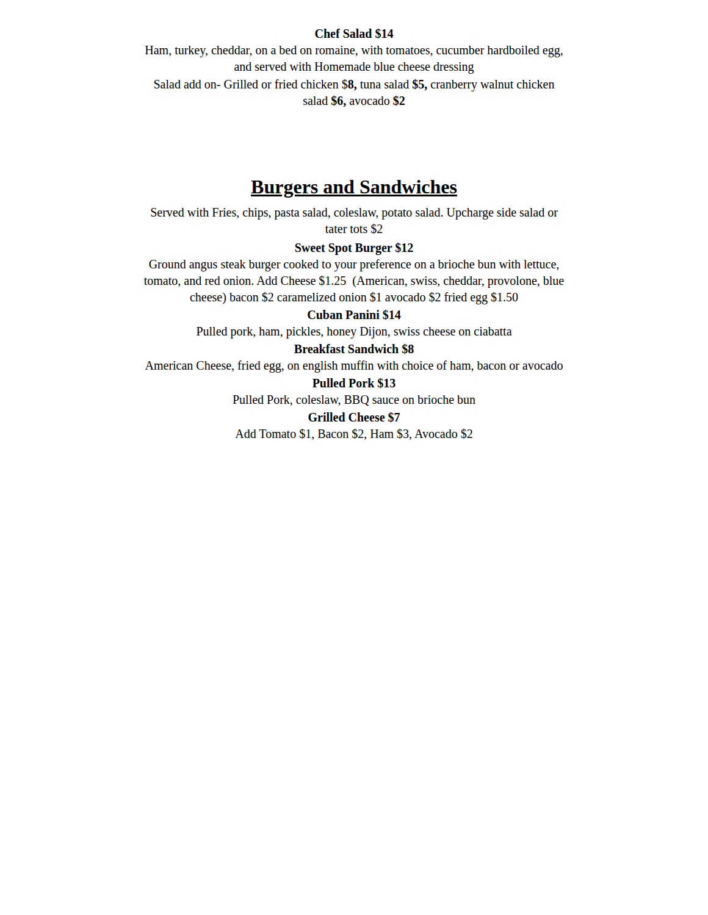Chef Salad $14
Ham, turkey, cheddar, on a bed on romaine, with tomatoes, cucumber hardboiled egg, and served with Homemade blue cheese dressing
Salad add on- Grilled or fried chicken $8, tuna salad $5, cranberry walnut chicken salad $6, avocado $2
Burgers and Sandwiches
Served with Fries, chips, pasta salad, coleslaw, potato salad. Upcharge side salad or tater tots $2
Sweet Spot Burger $12
Ground angus steak burger cooked to your preference on a brioche bun with lettuce, tomato, and red onion. Add Cheese $1.25 (American, swiss, cheddar, provolone, blue cheese) bacon $2 caramelized onion $1 avocado $2 fried egg $1.50
Cuban Panini $14
Pulled pork, ham, pickles, honey Dijon, swiss cheese on ciabatta
Breakfast Sandwich $8
American Cheese, fried egg, on english muffin with choice of ham, bacon or avocado
Pulled Pork $13
Pulled Pork, coleslaw, BBQ sauce on brioche bun
Grilled Cheese $7
Add Tomato $1, Bacon $2, Ham $3, Avocado $2